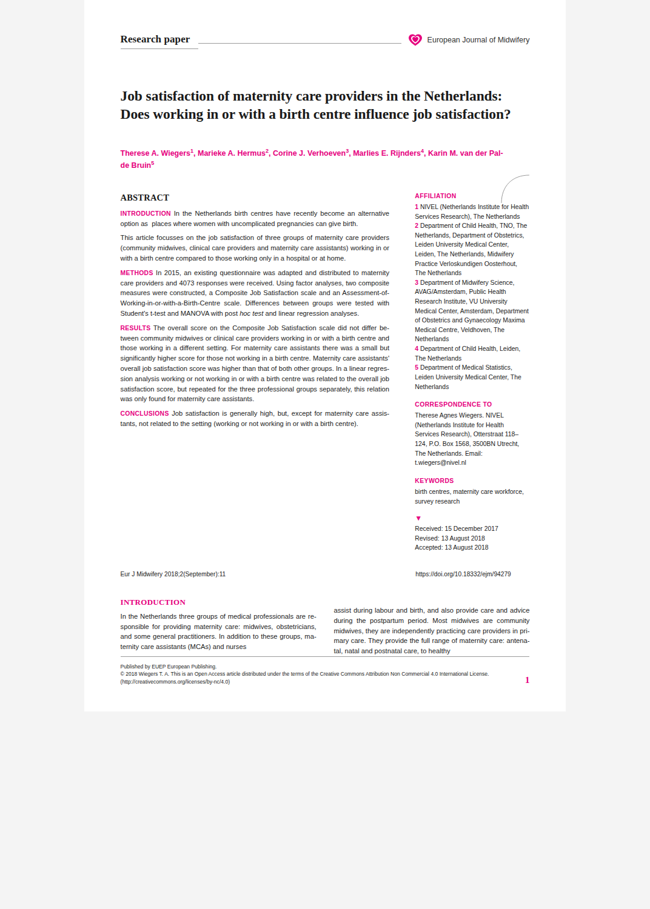Research paper
European Journal of Midwifery
Job satisfaction of maternity care providers in the Netherlands: Does working in or with a birth centre influence job satisfaction?
Therese A. Wiegers1, Marieke A. Hermus2, Corine J. Verhoeven3, Marlies E. Rijnders4, Karin M. van der Pal-de Bruin5
ABSTRACT
INTRODUCTION In the Netherlands birth centres have recently become an alternative option as places where women with uncomplicated pregnancies can give birth.
This article focusses on the job satisfaction of three groups of maternity care providers (community midwives, clinical care providers and maternity care assistants) working in or with a birth centre compared to those working only in a hospital or at home.
METHODS In 2015, an existing questionnaire was adapted and distributed to maternity care providers and 4073 responses were received. Using factor analyses, two composite measures were constructed, a Composite Job Satisfaction scale and an Assessment-of-Working-in-or-with-a-Birth-Centre scale. Differences between groups were tested with Student's t-test and MANOVA with post hoc test and linear regression analyses.
RESULTS The overall score on the Composite Job Satisfaction scale did not differ between community midwives or clinical care providers working in or with a birth centre and those working in a different setting. For maternity care assistants there was a small but significantly higher score for those not working in a birth centre. Maternity care assistants' overall job satisfaction score was higher than that of both other groups. In a linear regression analysis working or not working in or with a birth centre was related to the overall job satisfaction score, but repeated for the three professional groups separately, this relation was only found for maternity care assistants.
CONCLUSIONS Job satisfaction is generally high, but, except for maternity care assistants, not related to the setting (working or not working in or with a birth centre).
AFFILIATION
1 NIVEL (Netherlands Institute for Health Services Research), The Netherlands
2 Department of Child Health, TNO, The Netherlands, Department of Obstetrics, Leiden University Medical Center, Leiden, The Netherlands, Midwifery Practice Verloskundigen Oosterhout, The Netherlands
3 Department of Midwifery Science, AVAG/Amsterdam, Public Health Research Institute, VU University Medical Center, Amsterdam, Department of Obstetrics and Gynaecology Maxima Medical Centre, Veldhoven, The Netherlands
4 Department of Child Health, Leiden, The Netherlands
5 Department of Medical Statistics, Leiden University Medical Center, The Netherlands
CORRESPONDENCE TO
Therese Agnes Wiegers. NIVEL (Netherlands Institute for Health Services Research), Otterstraat 118–124, P.O. Box 1568, 3500BN Utrecht, The Netherlands. Email: t.wiegers@nivel.nl
KEYWORDS
birth centres, maternity care workforce, survey research
▼
Received: 15 December 2017
Revised: 13 August 2018
Accepted: 13 August 2018
Eur J Midwifery 2018;2(September):11 https://doi.org/10.18332/ejm/94279
INTRODUCTION
In the Netherlands three groups of medical professionals are responsible for providing maternity care: midwives, obstetricians, and some general practitioners. In addition to these groups, maternity care assistants (MCAs) and nurses
assist during labour and birth, and also provide care and advice during the postpartum period. Most midwives are community midwives, they are independently practicing care providers in primary care. They provide the full range of maternity care: antenatal, natal and postnatal care, to healthy
Published by EUEP European Publishing.
© 2018 Wiegers T. A. This is an Open Access article distributed under the terms of the Creative Commons Attribution Non Commercial 4.0 International License. (http://creativecommons.org/licenses/by-nc/4.0)
1